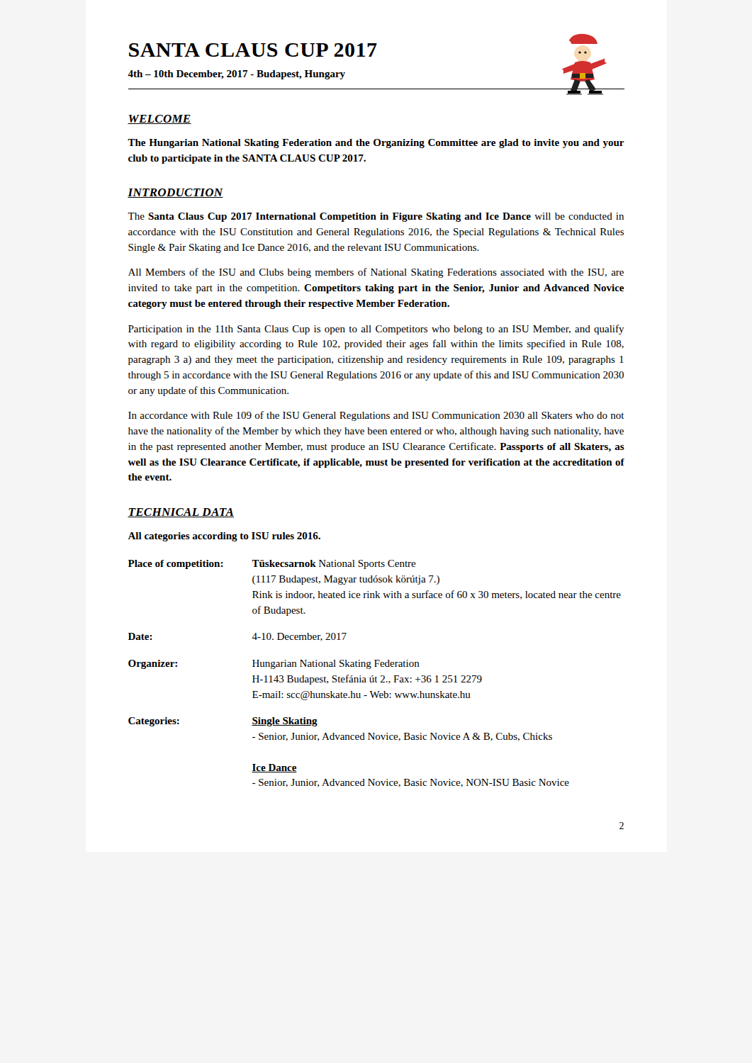SANTA CLAUS CUP 2017
4th – 10th December, 2017 - Budapest, Hungary
WELCOME
The Hungarian National Skating Federation and the Organizing Committee are glad to invite you and your club to participate in the SANTA CLAUS CUP 2017.
INTRODUCTION
The Santa Claus Cup 2017 International Competition in Figure Skating and Ice Dance will be conducted in accordance with the ISU Constitution and General Regulations 2016, the Special Regulations & Technical Rules Single & Pair Skating and Ice Dance 2016, and the relevant ISU Communications.
All Members of the ISU and Clubs being members of National Skating Federations associated with the ISU, are invited to take part in the competition. Competitors taking part in the Senior, Junior and Advanced Novice category must be entered through their respective Member Federation.
Participation in the 11th Santa Claus Cup is open to all Competitors who belong to an ISU Member, and qualify with regard to eligibility according to Rule 102, provided their ages fall within the limits specified in Rule 108, paragraph 3 a) and they meet the participation, citizenship and residency requirements in Rule 109, paragraphs 1 through 5 in accordance with the ISU General Regulations 2016 or any update of this and ISU Communication 2030 or any update of this Communication.
In accordance with Rule 109 of the ISU General Regulations and ISU Communication 2030 all Skaters who do not have the nationality of the Member by which they have been entered or who, although having such nationality, have in the past represented another Member, must produce an ISU Clearance Certificate. Passports of all Skaters, as well as the ISU Clearance Certificate, if applicable, must be presented for verification at the accreditation of the event.
TECHNICAL DATA
All categories according to ISU rules 2016.
| Place of competition: | Tüskecsarnok National Sports Centre (1117 Budapest, Magyar tudósok körútja 7.) Rink is indoor, heated ice rink with a surface of 60 x 30 meters, located near the centre of Budapest. |
| Date: | 4-10. December, 2017 |
| Organizer: | Hungarian National Skating Federation H-1143 Budapest, Stefánia út 2., Fax: +36 1 251 2279 E-mail: scc@hunskate.hu - Web: www.hunskate.hu |
| Categories: | Single Skating - Senior, Junior, Advanced Novice, Basic Novice A & B, Cubs, Chicks Ice Dance - Senior, Junior, Advanced Novice, Basic Novice, NON-ISU Basic Novice |
2